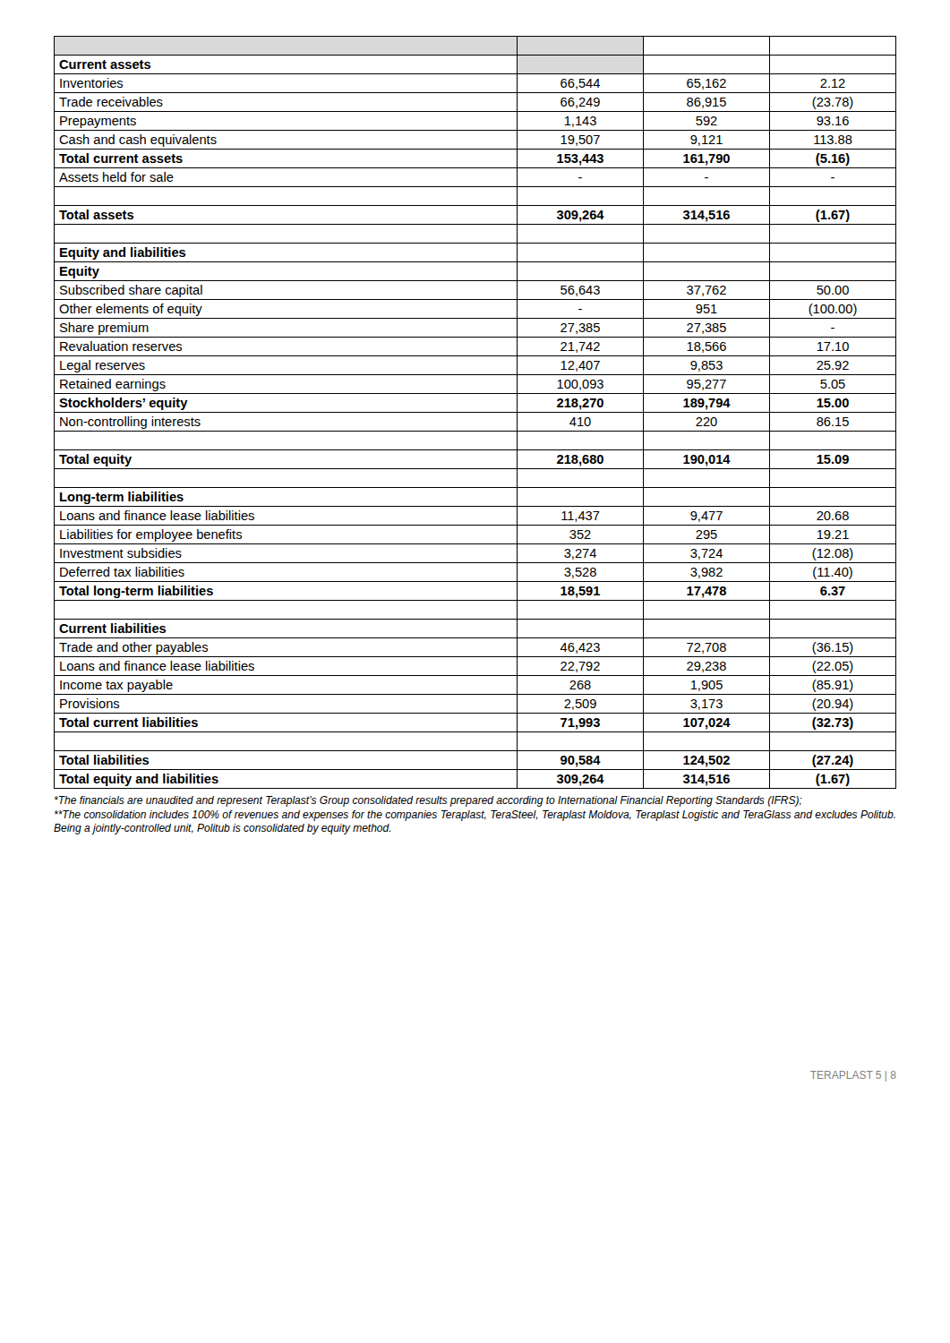| Current assets | | | |
| Inventories | 66,544 | 65,162 | 2.12 |
| Trade receivables | 66,249 | 86,915 | (23.78) |
| Prepayments | 1,143 | 592 | 93.16 |
| Cash and cash equivalents | 19,507 | 9,121 | 113.88 |
| Total current assets | 153,443 | 161,790 | (5.16) |
| Assets held for sale | - | - | - |
| Total assets | 309,264 | 314,516 | (1.67) |
| Equity and liabilities | | | |
| Equity | | | |
| Subscribed share capital | 56,643 | 37,762 | 50.00 |
| Other elements of equity | - | 951 | (100.00) |
| Share premium | 27,385 | 27,385 | - |
| Revaluation reserves | 21,742 | 18,566 | 17.10 |
| Legal reserves | 12,407 | 9,853 | 25.92 |
| Retained earnings | 100,093 | 95,277 | 5.05 |
| Stockholders’ equity | 218,270 | 189,794 | 15.00 |
| Non-controlling interests | 410 | 220 | 86.15 |
| Total equity | 218,680 | 190,014 | 15.09 |
| Long-term liabilities | | | |
| Loans and finance lease liabilities | 11,437 | 9,477 | 20.68 |
| Liabilities for employee benefits | 352 | 295 | 19.21 |
| Investment subsidies | 3,274 | 3,724 | (12.08) |
| Deferred tax liabilities | 3,528 | 3,982 | (11.40) |
| Total long-term liabilities | 18,591 | 17,478 | 6.37 |
| Current liabilities | | | |
| Trade and other payables | 46,423 | 72,708 | (36.15) |
| Loans and finance lease liabilities | 22,792 | 29,238 | (22.05) |
| Income tax payable | 268 | 1,905 | (85.91) |
| Provisions | 2,509 | 3,173 | (20.94) |
| Total current liabilities | 71,993 | 107,024 | (32.73) |
| Total liabilities | 90,584 | 124,502 | (27.24) |
| Total equity and liabilities | 309,264 | 314,516 | (1.67) |
*The financials are unaudited and represent Teraplast’s Group consolidated results prepared according to International Financial Reporting Standards (IFRS);
**The consolidation includes 100% of revenues and expenses for the companies Teraplast, TeraSteel, Teraplast Moldova, Teraplast Logistic and TeraGlass and excludes Politub. Being a jointly-controlled unit, Politub is consolidated by equity method.
TERAPLAST 5 | 8